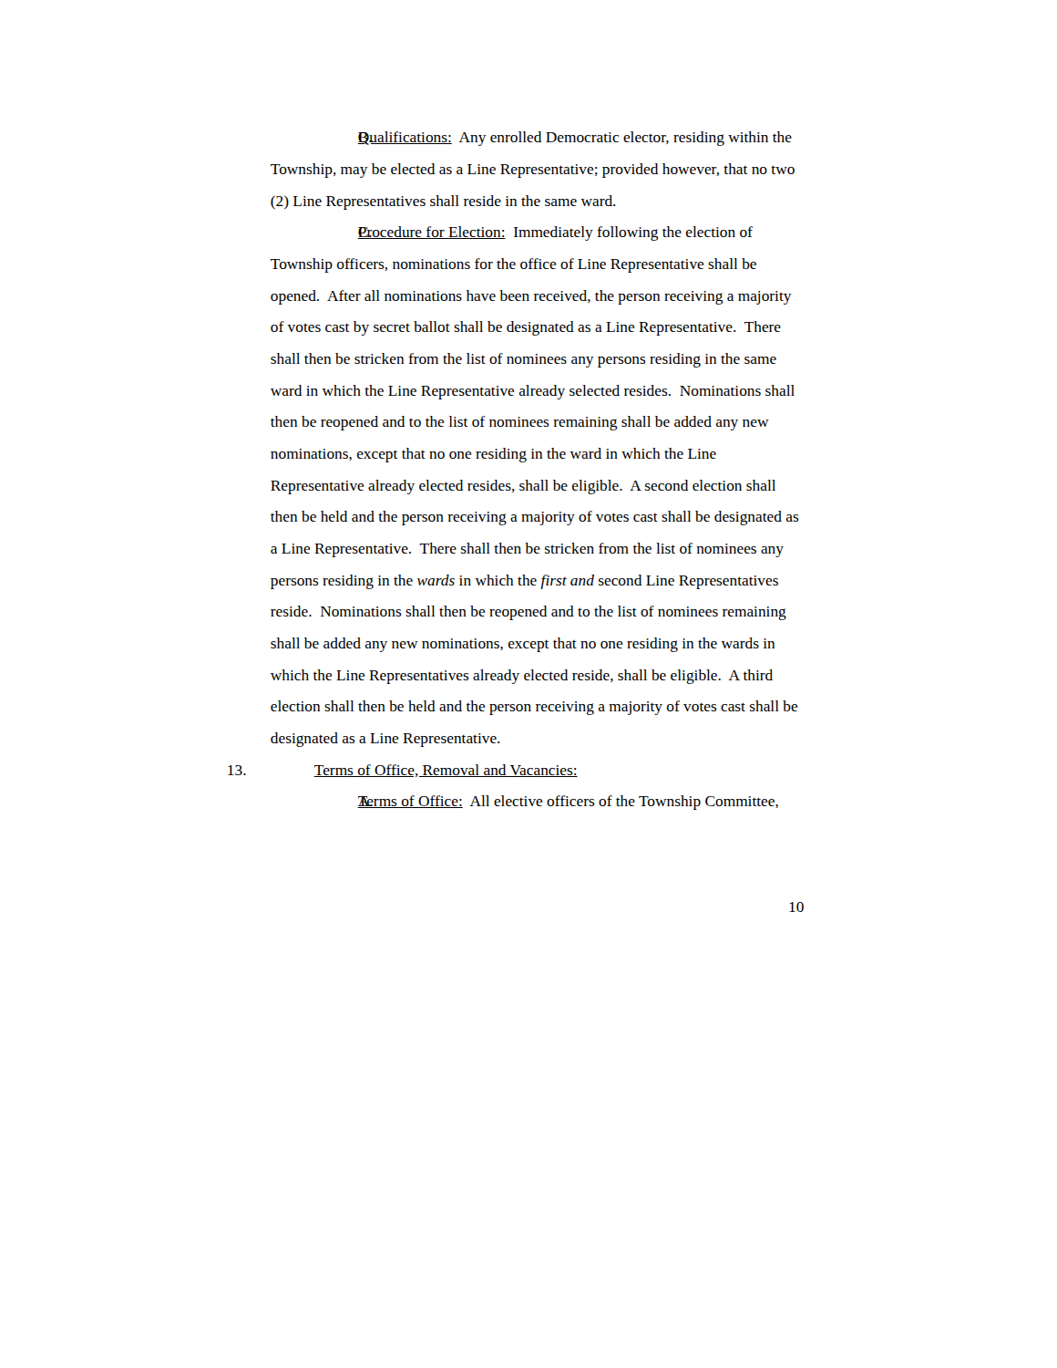B. Qualifications: Any enrolled Democratic elector, residing within the Township, may be elected as a Line Representative; provided however, that no two (2) Line Representatives shall reside in the same ward.
C. Procedure for Election: Immediately following the election of Township officers, nominations for the office of Line Representative shall be opened. After all nominations have been received, the person receiving a majority of votes cast by secret ballot shall be designated as a Line Representative. There shall then be stricken from the list of nominees any persons residing in the same ward in which the Line Representative already selected resides. Nominations shall then be reopened and to the list of nominees remaining shall be added any new nominations, except that no one residing in the ward in which the Line Representative already elected resides, shall be eligible. A second election shall then be held and the person receiving a majority of votes cast shall be designated as a Line Representative. There shall then be stricken from the list of nominees any persons residing in the wards in which the first and second Line Representatives reside. Nominations shall then be reopened and to the list of nominees remaining shall be added any new nominations, except that no one residing in the wards in which the Line Representatives already elected reside, shall be eligible. A third election shall then be held and the person receiving a majority of votes cast shall be designated as a Line Representative.
13. Terms of Office, Removal and Vacancies:
A. Terms of Office: All elective officers of the Township Committee,
10